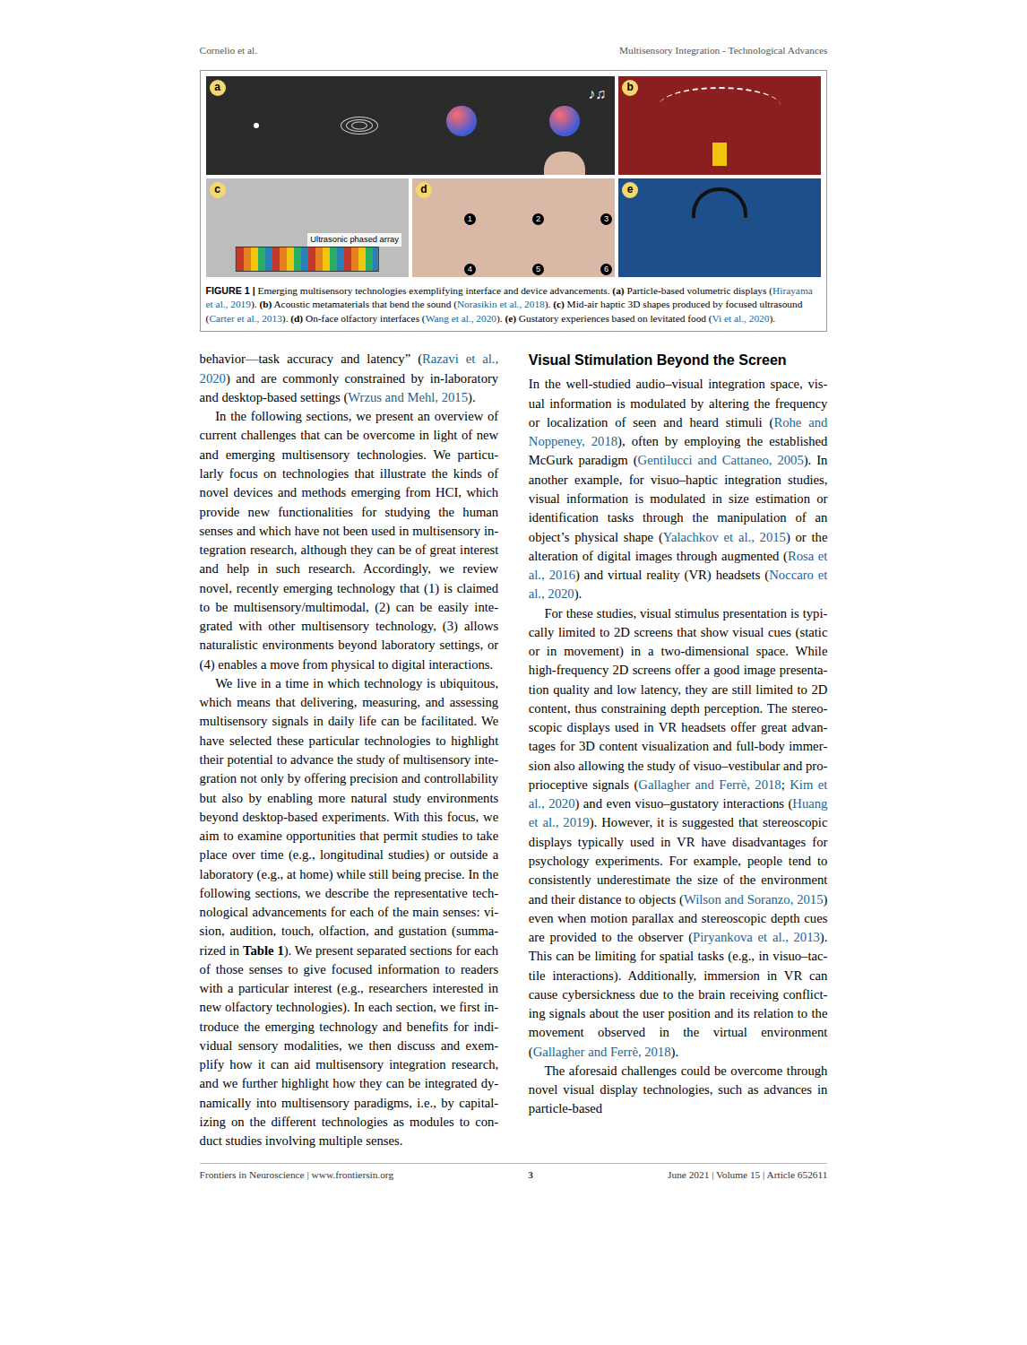Cornelio et al.
Multisensory Integration - Technological Advances
a
♪♫
b
c
Ultrasonic phased array
d
1
2
3
4
5
6
e
FIGURE 1 | Emerging multisensory technologies exemplifying interface and device advancements. (a) Particle-based volumetric displays (Hirayama et al., 2019). (b) Acoustic metamaterials that bend the sound (Norasikin et al., 2018). (c) Mid-air haptic 3D shapes produced by focused ultrasound (Carter et al., 2013). (d) On-face olfactory interfaces (Wang et al., 2020). (e) Gustatory experiences based on levitated food (Vi et al., 2020).
behavior—task accuracy and latency” (Razavi et al., 2020) and are commonly constrained by in-laboratory and desktop-based settings (Wrzus and Mehl, 2015).
In the following sections, we present an overview of current challenges that can be overcome in light of new and emerging multisensory technologies. We particularly focus on technologies that illustrate the kinds of novel devices and methods emerging from HCI, which provide new functionalities for studying the human senses and which have not been used in multisensory integration research, although they can be of great interest and help in such research. Accordingly, we review novel, recently emerging technology that (1) is claimed to be multisensory/multimodal, (2) can be easily integrated with other multisensory technology, (3) allows naturalistic environments beyond laboratory settings, or (4) enables a move from physical to digital interactions.
We live in a time in which technology is ubiquitous, which means that delivering, measuring, and assessing multisensory signals in daily life can be facilitated. We have selected these particular technologies to highlight their potential to advance the study of multisensory integration not only by offering precision and controllability but also by enabling more natural study environments beyond desktop-based experiments. With this focus, we aim to examine opportunities that permit studies to take place over time (e.g., longitudinal studies) or outside a laboratory (e.g., at home) while still being precise. In the following sections, we describe the representative technological advancements for each of the main senses: vision, audition, touch, olfaction, and gustation (summarized in Table 1). We present separated sections for each of those senses to give focused information to readers with a particular interest (e.g., researchers interested in new olfactory technologies). In each section, we first introduce the emerging technology and benefits for individual sensory modalities, we then discuss and exemplify how it can aid multisensory integration research, and we further highlight how they can be integrated dynamically into multisensory paradigms, i.e., by capitalizing on the different technologies as modules to conduct studies involving multiple senses.
Visual Stimulation Beyond the Screen
In the well-studied audio–visual integration space, visual information is modulated by altering the frequency or localization of seen and heard stimuli (Rohe and Noppeney, 2018), often by employing the established McGurk paradigm (Gentilucci and Cattaneo, 2005). In another example, for visuo–haptic integration studies, visual information is modulated in size estimation or identification tasks through the manipulation of an object’s physical shape (Yalachkov et al., 2015) or the alteration of digital images through augmented (Rosa et al., 2016) and virtual reality (VR) headsets (Noccaro et al., 2020).
For these studies, visual stimulus presentation is typically limited to 2D screens that show visual cues (static or in movement) in a two-dimensional space. While high-frequency 2D screens offer a good image presentation quality and low latency, they are still limited to 2D content, thus constraining depth perception. The stereoscopic displays used in VR headsets offer great advantages for 3D content visualization and full-body immersion also allowing the study of visuo–vestibular and proprioceptive signals (Gallagher and Ferrè, 2018; Kim et al., 2020) and even visuo–gustatory interactions (Huang et al., 2019). However, it is suggested that stereoscopic displays typically used in VR have disadvantages for psychology experiments. For example, people tend to consistently underestimate the size of the environment and their distance to objects (Wilson and Soranzo, 2015) even when motion parallax and stereoscopic depth cues are provided to the observer (Piryankova et al., 2013). This can be limiting for spatial tasks (e.g., in visuo–tactile interactions). Additionally, immersion in VR can cause cybersickness due to the brain receiving conflicting signals about the user position and its relation to the movement observed in the virtual environment (Gallagher and Ferrè, 2018).
The aforesaid challenges could be overcome through novel visual display technologies, such as advances in particle-based
Frontiers in Neuroscience | www.frontiersin.org
3
June 2021 | Volume 15 | Article 652611